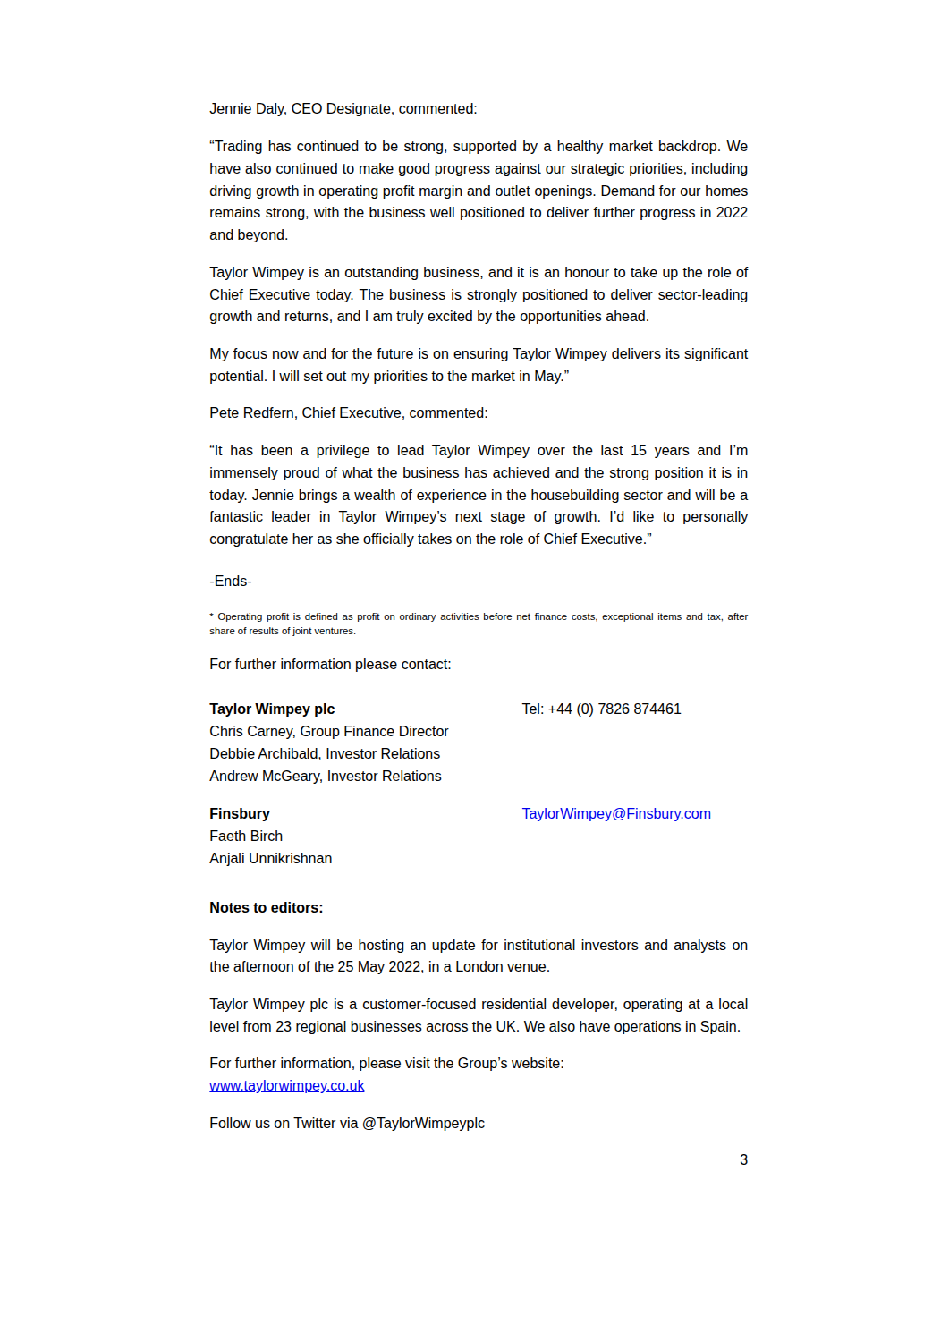Jennie Daly, CEO Designate, commented:
“Trading has continued to be strong, supported by a healthy market backdrop. We have also continued to make good progress against our strategic priorities, including driving growth in operating profit margin and outlet openings. Demand for our homes remains strong, with the business well positioned to deliver further progress in 2022 and beyond.
Taylor Wimpey is an outstanding business, and it is an honour to take up the role of Chief Executive today. The business is strongly positioned to deliver sector-leading growth and returns, and I am truly excited by the opportunities ahead.
My focus now and for the future is on ensuring Taylor Wimpey delivers its significant potential. I will set out my priorities to the market in May.”
Pete Redfern, Chief Executive, commented:
“It has been a privilege to lead Taylor Wimpey over the last 15 years and I’m immensely proud of what the business has achieved and the strong position it is in today. Jennie brings a wealth of experience in the housebuilding sector and will be a fantastic leader in Taylor Wimpey’s next stage of growth. I’d like to personally congratulate her as she officially takes on the role of Chief Executive.”
-Ends-
* Operating profit is defined as profit on ordinary activities before net finance costs, exceptional items and tax, after share of results of joint ventures.
For further information please contact:
| Taylor Wimpey plc | Tel: +44 (0) 7826 874461 |
| Chris Carney, Group Finance Director | |
| Debbie Archibald, Investor Relations | |
| Andrew McGeary, Investor Relations | |
| Finsbury | TaylorWimpey@Finsbury.com |
| Faeth Birch | |
| Anjali Unnikrishnan | |
Notes to editors:
Taylor Wimpey will be hosting an update for institutional investors and analysts on the afternoon of the 25 May 2022, in a London venue.
Taylor Wimpey plc is a customer-focused residential developer, operating at a local level from 23 regional businesses across the UK. We also have operations in Spain.
For further information, please visit the Group’s website:
www.taylorwimpey.co.uk
Follow us on Twitter via @TaylorWimpeyplc
3